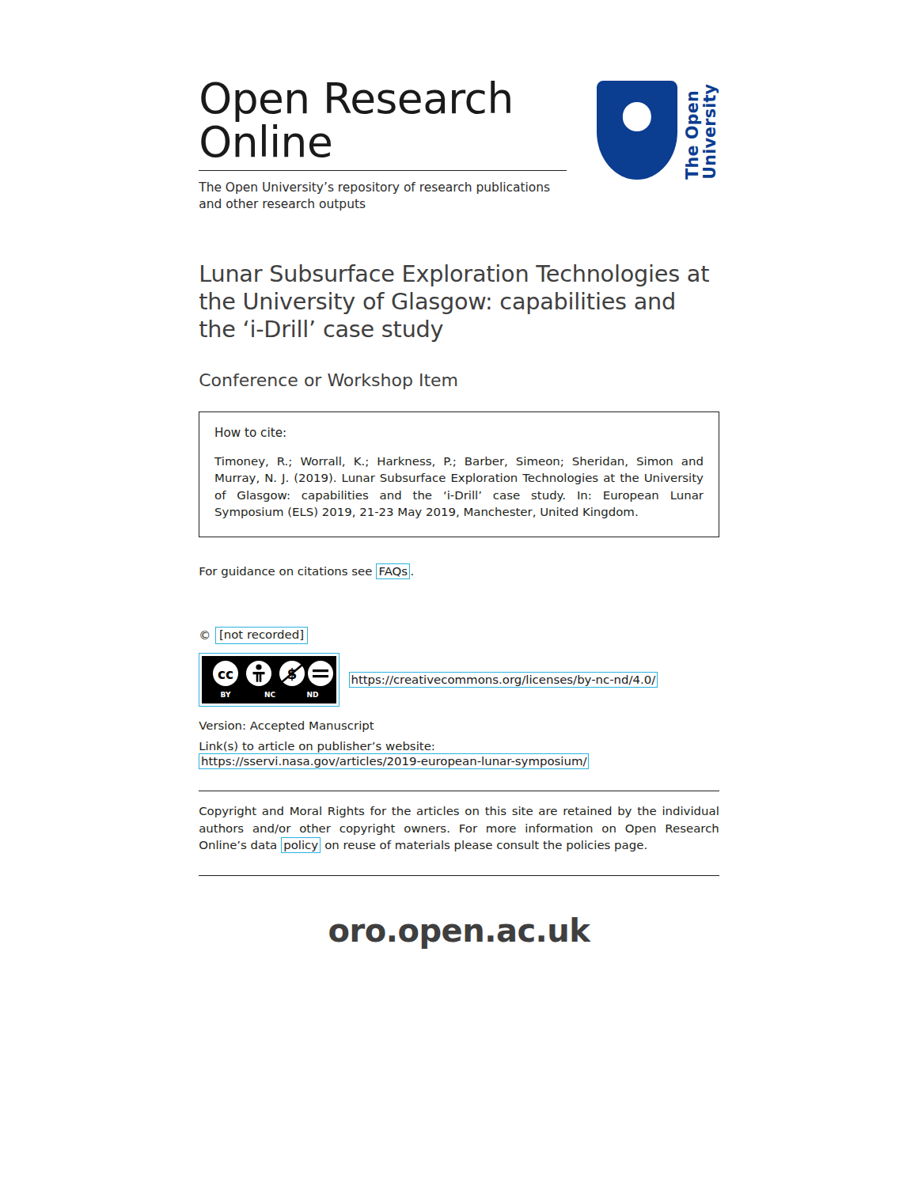Open Research Online
The Open University’s repository of research publications
and other research outputs
The Open
University
Lunar Subsurface Exploration Technologies at the University of Glasgow: capabilities and the ‘i-Drill’ case study
Conference or Workshop Item
How to cite:
Timoney, R.; Worrall, K.; Harkness, P.; Barber, Simeon; Sheridan, Simon and Murray, N. J. (2019). Lunar Subsurface Exploration Technologies at the University of Glasgow: capabilities and the ‘i-Drill’ case study. In: European Lunar Symposium (ELS) 2019, 21-23 May 2019, Manchester, United Kingdom.
For guidance on citations see FAQs.
© [not recorded]
cc $ BY NC ND https://creativecommons.org/licenses/by-nc-nd/4.0/
Version: Accepted Manuscript
Link(s) to article on publisher’s website:
https://sservi.nasa.gov/articles/2019-european-lunar-symposium/
Copyright and Moral Rights for the articles on this site are retained by the individual authors and/or other copyright owners. For more information on Open Research Online’s data policy on reuse of materials please consult the policies page.
oro.open.ac.uk